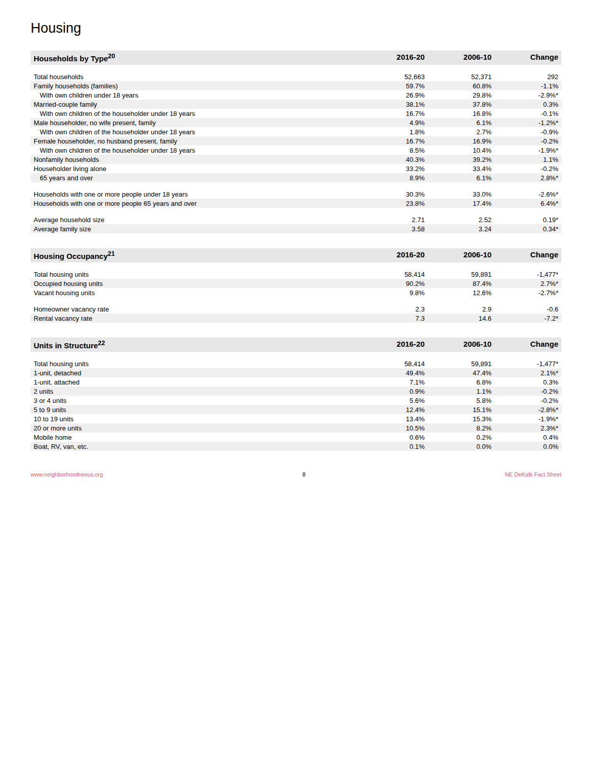Housing
| Households by Type 20 | 2016-20 | 2006-10 | Change |
| --- | --- | --- | --- |
| Total households | 52,663 | 52,371 | 292 |
| Family households (families) | 59.7% | 60.8% | -1.1% |
| With own children under 18 years | 26.9% | 29.8% | -2.9%* |
| Married-couple family | 38.1% | 37.8% | 0.3% |
| With own children of the householder under 18 years | 16.7% | 16.8% | -0.1% |
| Male householder, no wife present, family | 4.9% | 6.1% | -1.2%* |
| With own children of the householder under 18 years | 1.8% | 2.7% | -0.9% |
| Female householder, no husband present, family | 16.7% | 16.9% | -0.2% |
| With own children of the householder under 18 years | 8.5% | 10.4% | -1.9%* |
| Nonfamily households | 40.3% | 39.2% | 1.1% |
| Householder living alone | 33.2% | 33.4% | -0.2% |
| 65 years and over | 8.9% | 6.1% | 2.8%* |
| Households with one or more people under 18 years | 30.3% | 33.0% | -2.6%* |
| Households with one or more people 65 years and over | 23.8% | 17.4% | 6.4%* |
| Average household size | 2.71 | 2.52 | 0.19* |
| Average family size | 3.58 | 3.24 | 0.34* |
| Housing Occupancy 21 | 2016-20 | 2006-10 | Change |
| Total housing units | 58,414 | 59,891 | -1,477* |
| Occupied housing units | 90.2% | 87.4% | 2.7%* |
| Vacant housing units | 9.8% | 12.6% | -2.7%* |
| Homeowner vacancy rate | 2.3 | 2.9 | -0.6 |
| Rental vacancy rate | 7.3 | 14.6 | -7.2* |
| Units in Structure 22 | 2016-20 | 2006-10 | Change |
| Total housing units | 58,414 | 59,891 | -1,477* |
| 1-unit, detached | 49.4% | 47.4% | 2.1%* |
| 1-unit, attached | 7.1% | 6.8% | 0.3% |
| 2 units | 0.9% | 1.1% | -0.2% |
| 3 or 4 units | 5.6% | 5.8% | -0.2% |
| 5 to 9 units | 12.4% | 15.1% | -2.8%* |
| 10 to 19 units | 13.4% | 15.3% | -1.9%* |
| 20 or more units | 10.5% | 8.2% | 2.3%* |
| Mobile home | 0.6% | 0.2% | 0.4% |
| Boat, RV, van, etc. | 0.1% | 0.0% | 0.0% |
www.neighborhoodnexus.org 8 NE DeKalb Fact Sheet